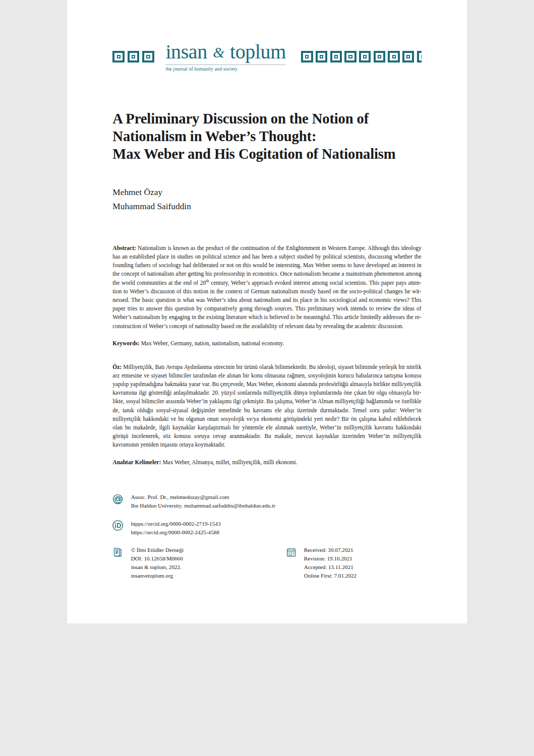insan & toplum
the journal of humanity and society
A Preliminary Discussion on the Notion of
Nationalism in Weber’s Thought:
Max Weber and His Cogitation of Nationalism
Mehmet Özay
Muhammad Saifuddin
Abstract: Nationalism is known as the product of the continuation of the Enlightenment in Western Europe. Although this ideology has an established place in studies on political science and has been a subject studied by political scientists, discussing whether the founding fathers of sociology had deliberated or not on this would be interesting. Max Weber seems to have developed an interest in the concept of nationalism after getting his professorship in economics. Once nationalism became a mainstream phenomenon among the world communities at the end of 20th century, Weber’s approach evoked interest among social scientists. This paper pays attention to Weber’s discussion of this notion in the context of German nationalism mostly based on the socio-political changes he witnessed. The basic question is what was Weber’s idea about nationalism and its place in his sociological and economic views? This paper tries to answer this question by comparatively going through sources. This preliminary work intends to review the ideas of Weber’s nationalism by engaging in the existing literature which is believed to be meaningful. This article limitedly addresses the reconstruction of Weber’s concept of nationality based on the availability of relevant data by revealing the academic discussion.
Keywords: Max Weber, Germany, nation, nationalism, national economy.
Öz: Milliyetçilik, Batı Avrupa Aydınlanma sürecinin bir ürünü olarak bilinmektedir. Bu ideoloji, siyaset biliminde yerleşik bir nitelik arz etmesine ve siyaset bilimciler tarafından ele alınan bir konu olmasına rağmen, sosyolojinin kurucu babalarınca tartışma konusu yapılıp yapılmadığına bakmakta yarar var. Bu çerçevede, Max Weber, ekonomi alanında profesörlüğü almasıyla birlikte milli/yetçilik kavramına ilgi gösterdiği anlaşılmaktadır. 20. yüzyıl sonlarında milliyetçilik dünya toplumlarında öne çıkan bir olgu olmasıyla birlikte, sosyal bilimciler arasında Weber’in yaklaşımı ilgi çekmiştir. Bu çalışma, Weber’in Alman milliyetçiliği bağlamında ve özellikle de, tanık olduğu sosyal-siyasal değişimler temelinde bu kavramı ele alışı üzerinde durmaktadır. Temel soru şudur: Weber’in milliyetçilik hakkındaki ve bu olgunun onun sosyolojik ve/ya ekonomi görüşündeki yeri nedir? Bir ön çalışma kabul edilebilecek olan bu makalede, ilgili kaynaklar karşılaştırmalı bir yöntemle ele alınmak suretiyle, Weber’in milliyetçilik kavramı hakkındaki görüşü incelenerek, söz konusu soruya cevap aranmaktadır. Bu makale, mevcut kaynaklar üzerinden Weber’in milliyetçilik kavramının yeniden inşasını ortaya koymaktadır.
Anahtar Kelimeler: Max Weber, Almanya, millet, milliyetçilik, milli ekonomi.
Assoc. Prof. Dr., mehmedozay@gmail.com
Ibn Haldun University. muhammad.saifuddin@ibnhaldun.edu.tr
htpps://orcid.org/0000-0002-2719-1543
https://orcid.org/0000-0002-2425-4588
© İlmi Etüdler Derneği
DOI: 10.12658/M0660
insan & toplum, 2022.
insanvetoplum.org
Received: 30.07.2021
Revision: 19.10.2021
Accepted: 13.11.2021
Online First: 7.01.2022